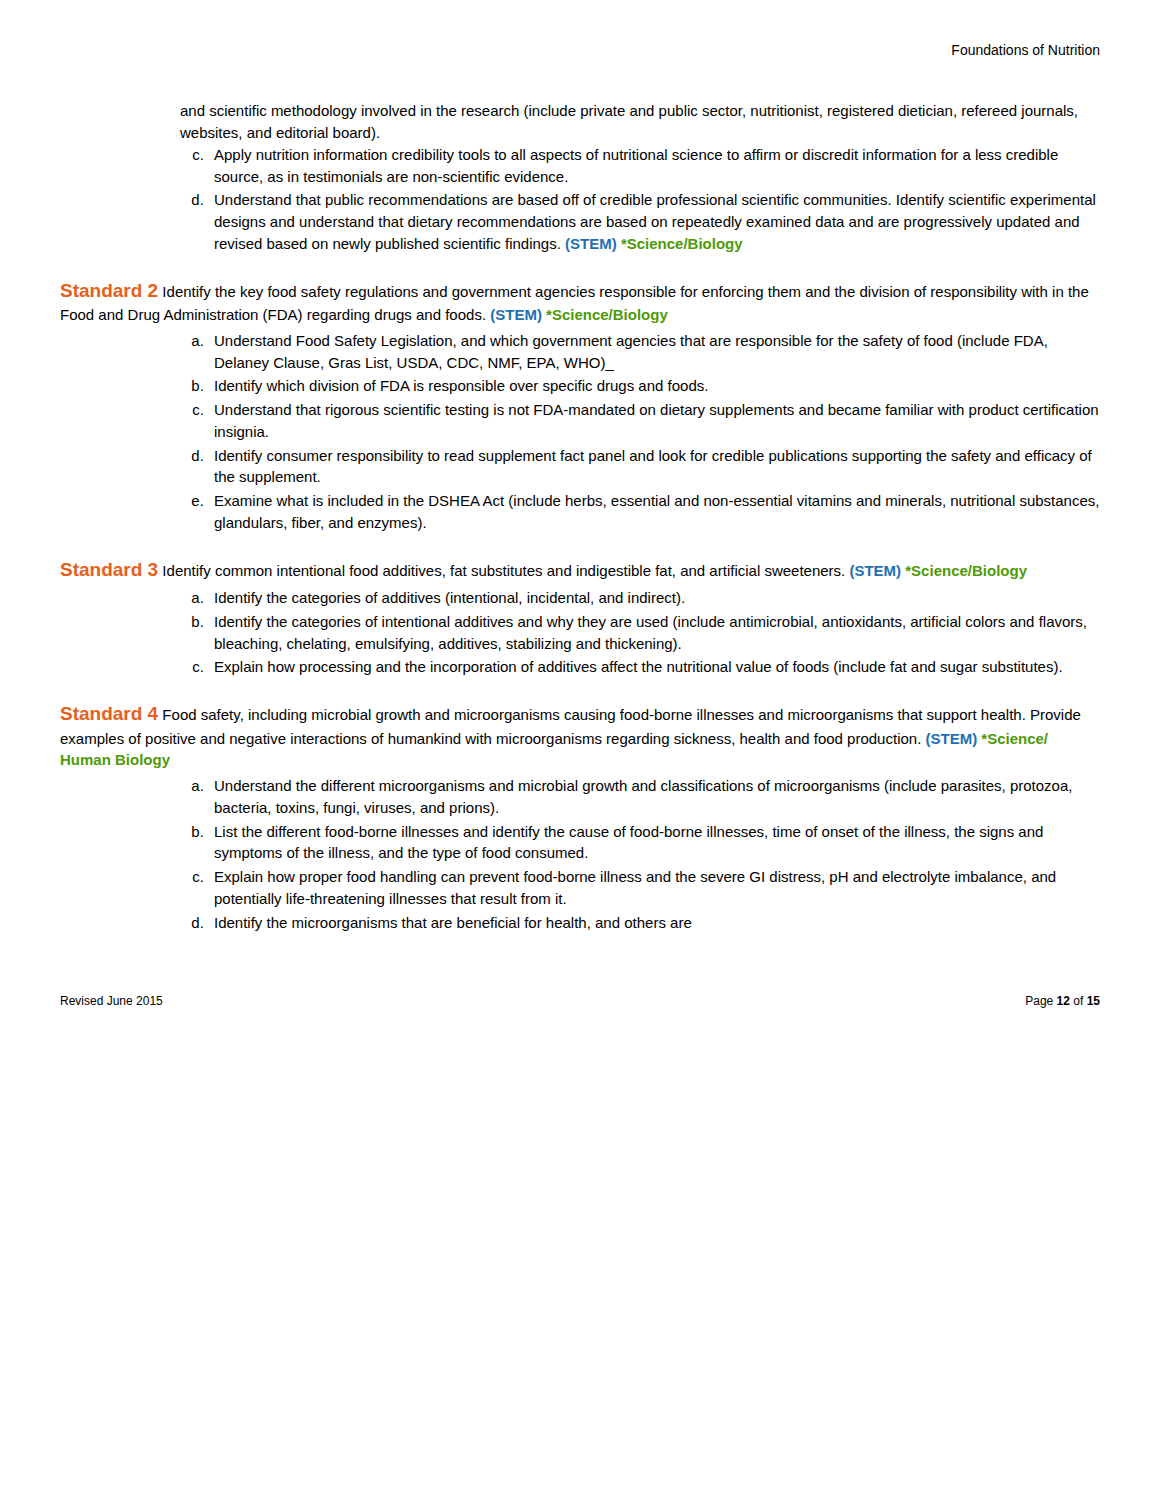Foundations of Nutrition
and scientific methodology involved in the research (include private and public sector, nutritionist, registered dietician, refereed journals, websites, and editorial board).
Apply nutrition information credibility tools to all aspects of nutritional science to affirm or discredit information for a less credible source, as in testimonials are non-scientific evidence.
Understand that public recommendations are based off of credible professional scientific communities. Identify scientific experimental designs and understand that dietary recommendations are based on repeatedly examined data and are progressively updated and revised based on newly published scientific findings. (STEM) *Science/Biology
Standard 2 Identify the key food safety regulations and government agencies responsible for enforcing them and the division of responsibility with in the Food and Drug Administration (FDA) regarding drugs and foods. (STEM) *Science/Biology
Understand Food Safety Legislation, and which government agencies that are responsible for the safety of food (include FDA, Delaney Clause, Gras List, USDA, CDC, NMF, EPA, WHO)_
Identify which division of FDA is responsible over specific drugs and foods.
Understand that rigorous scientific testing is not FDA-mandated on dietary supplements and became familiar with product certification insignia.
Identify consumer responsibility to read supplement fact panel and look for credible publications supporting the safety and efficacy of the supplement.
Examine what is included in the DSHEA Act (include herbs, essential and non-essential vitamins and minerals, nutritional substances, glandulars, fiber, and enzymes).
Standard 3 Identify common intentional food additives, fat substitutes and indigestible fat, and artificial sweeteners. (STEM) *Science/Biology
Identify the categories of additives (intentional, incidental, and indirect).
Identify the categories of intentional additives and why they are used (include antimicrobial, antioxidants, artificial colors and flavors, bleaching, chelating, emulsifying, additives, stabilizing and thickening).
Explain how processing and the incorporation of additives affect the nutritional value of foods (include fat and sugar substitutes).
Standard 4 Food safety, including microbial growth and microorganisms causing food-borne illnesses and microorganisms that support health. Provide examples of positive and negative interactions of humankind with microorganisms regarding sickness, health and food production. (STEM) *Science/ Human Biology
Understand the different microorganisms and microbial growth and classifications of microorganisms (include parasites, protozoa, bacteria, toxins, fungi, viruses, and prions).
List the different food-borne illnesses and identify the cause of food-borne illnesses, time of onset of the illness, the signs and symptoms of the illness, and the type of food consumed.
Explain how proper food handling can prevent food-borne illness and the severe GI distress, pH and electrolyte imbalance, and potentially life-threatening illnesses that result from it.
Identify the microorganisms that are beneficial for health, and others are
Revised June 2015 Page 12 of 15